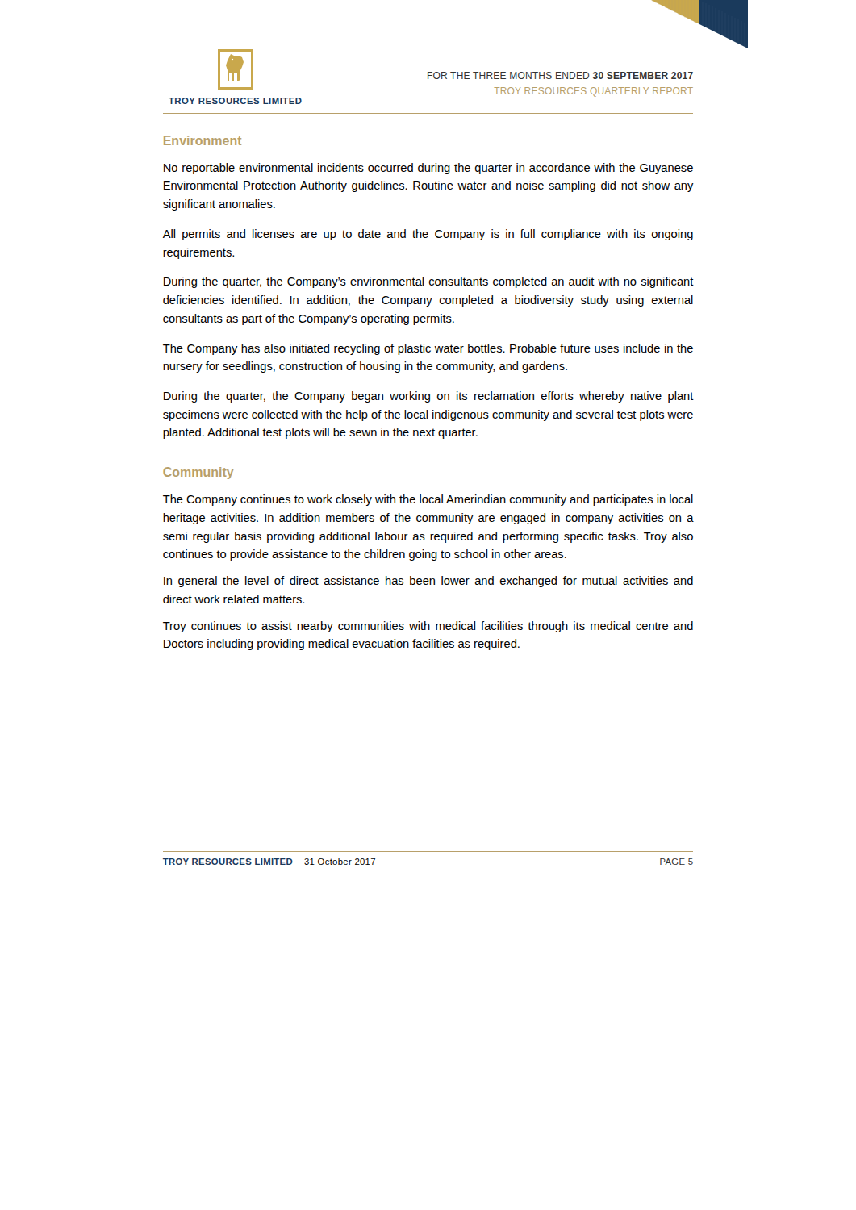TROY RESOURCES LIMITED
FOR THE THREE MONTHS ENDED 30 SEPTEMBER 2017
TROY RESOURCES QUARTERLY REPORT
Environment
No reportable environmental incidents occurred during the quarter in accordance with the Guyanese Environmental Protection Authority guidelines. Routine water and noise sampling did not show any significant anomalies.
All permits and licenses are up to date and the Company is in full compliance with its ongoing requirements.
During the quarter, the Company’s environmental consultants completed an audit with no significant deficiencies identified. In addition, the Company completed a biodiversity study using external consultants as part of the Company’s operating permits.
The Company has also initiated recycling of plastic water bottles. Probable future uses include in the nursery for seedlings, construction of housing in the community, and gardens.
During the quarter, the Company began working on its reclamation efforts whereby native plant specimens were collected with the help of the local indigenous community and several test plots were planted. Additional test plots will be sewn in the next quarter.
Community
The Company continues to work closely with the local Amerindian community and participates in local heritage activities. In addition members of the community are engaged in company activities on a semi regular basis providing additional labour as required and performing specific tasks. Troy also continues to provide assistance to the children going to school in other areas.
In general the level of direct assistance has been lower and exchanged for mutual activities and direct work related matters.
Troy continues to assist nearby communities with medical facilities through its medical centre and Doctors including providing medical evacuation facilities as required.
TROY RESOURCES LIMITED31 October 2017
PAGE 5